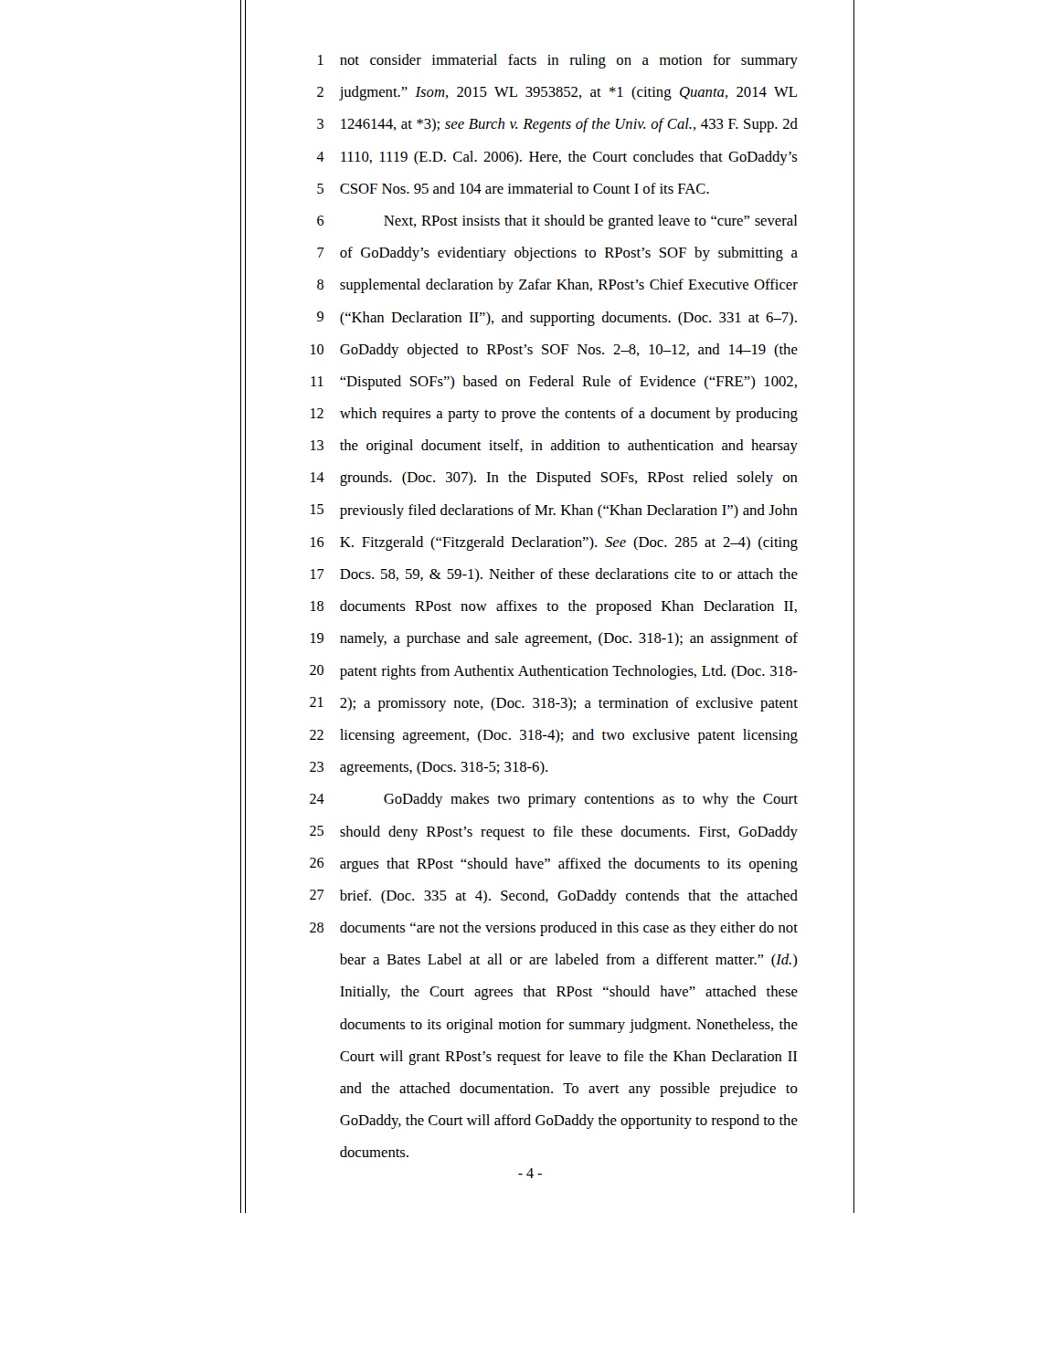1
2
3
4
5
6
7
8
9
10
11
12
13
14
15
16
17
18
19
20
21
22
23
24
25
26
27
28
not consider immaterial facts in ruling on a motion for summary judgment.” Isom, 2015 WL 3953852, at *1 (citing Quanta, 2014 WL 1246144, at *3); see Burch v. Regents of the Univ. of Cal., 433 F. Supp. 2d 1110, 1119 (E.D. Cal. 2006). Here, the Court concludes that GoDaddy’s CSOF Nos. 95 and 104 are immaterial to Count I of its FAC.
Next, RPost insists that it should be granted leave to “cure” several of GoDaddy’s evidentiary objections to RPost’s SOF by submitting a supplemental declaration by Zafar Khan, RPost’s Chief Executive Officer (“Khan Declaration II”), and supporting documents. (Doc. 331 at 6–7). GoDaddy objected to RPost’s SOF Nos. 2–8, 10–12, and 14–19 (the “Disputed SOFs”) based on Federal Rule of Evidence (“FRE”) 1002, which requires a party to prove the contents of a document by producing the original document itself, in addition to authentication and hearsay grounds. (Doc. 307). In the Disputed SOFs, RPost relied solely on previously filed declarations of Mr. Khan (“Khan Declaration I”) and John K. Fitzgerald (“Fitzgerald Declaration”). See (Doc. 285 at 2–4) (citing Docs. 58, 59, & 59-1). Neither of these declarations cite to or attach the documents RPost now affixes to the proposed Khan Declaration II, namely, a purchase and sale agreement, (Doc. 318-1); an assignment of patent rights from Authentix Authentication Technologies, Ltd. (Doc. 318-2); a promissory note, (Doc. 318-3); a termination of exclusive patent licensing agreement, (Doc. 318-4); and two exclusive patent licensing agreements, (Docs. 318-5; 318-6).
GoDaddy makes two primary contentions as to why the Court should deny RPost’s request to file these documents. First, GoDaddy argues that RPost “should have” affixed the documents to its opening brief. (Doc. 335 at 4). Second, GoDaddy contends that the attached documents “are not the versions produced in this case as they either do not bear a Bates Label at all or are labeled from a different matter.” (Id.) Initially, the Court agrees that RPost “should have” attached these documents to its original motion for summary judgment. Nonetheless, the Court will grant RPost’s request for leave to file the Khan Declaration II and the attached documentation. To avert any possible prejudice to GoDaddy, the Court will afford GoDaddy the opportunity to respond to the documents.
- 4 -